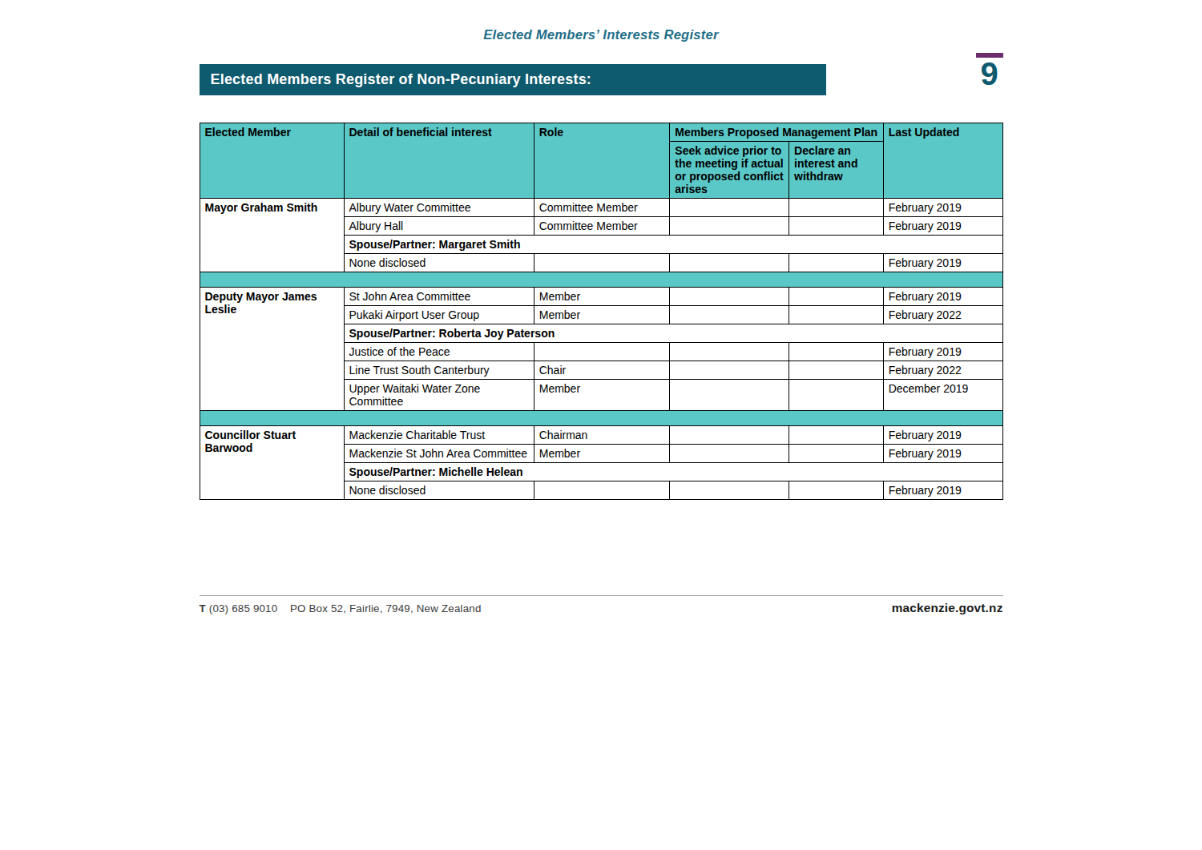Elected Members’ Interests Register
Elected Members Register of Non-Pecuniary Interests:
9
| Elected Member | Detail of beneficial interest | Role | Members Proposed Management Plan | Last Updated |
| --- | --- | --- | --- | --- |
| Seek advice prior to the meeting if actual or proposed conflict arises | Declare an interest and withdraw |
| Mayor Graham Smith | Albury Water Committee | Committee Member | | | February 2019 |
| Albury Hall | Committee Member | | | February 2019 |
| Spouse/Partner: Margaret Smith |
| None disclosed | | | | February 2019 |
| Deputy Mayor James Leslie | St John Area Committee | Member | | | February 2019 |
| Pukaki Airport User Group | Member | | | February 2022 |
| Spouse/Partner: Roberta Joy Paterson |
| Justice of the Peace | | | | February 2019 |
| Line Trust South Canterbury | Chair | | | February 2022 |
| Upper Waitaki Water Zone Committee | Member | | | December 2019 |
| Councillor Stuart Barwood | Mackenzie Charitable Trust | Chairman | | | February 2019 |
| Mackenzie St John Area Committee | Member | | | February 2019 |
| Spouse/Partner: Michelle Helean |
| None disclosed | | | | February 2019 |
T (03) 685 9010 PO Box 52, Fairlie, 7949, New Zealand
mackenzie.govt.nz